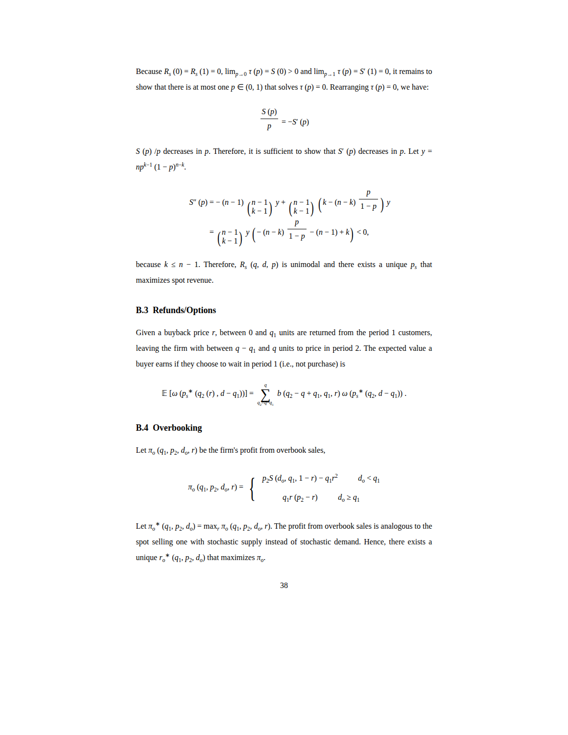Because Rs (0) = Rs (1) = 0, limp→0 τ (p) = S (0) > 0 and limp→1 τ (p) = S′ (1) = 0, it remains to show that there is at most one p ∈ (0, 1) that solves τ (p) = 0. Rearranging τ (p) = 0, we have:
S (p) p = −S′ (p)
S (p) /p decreases in p. Therefore, it is sufficient to show that S′ (p) decreases in p. Let y = npk−1 (1 − p)n−k.
S″ (p) = − (n − 1) (n − 1 k − 1) y + (n − 1 k − 1) (k − (n − k) p 1 − p) y = (n − 1 k − 1) y (− (n − k) p 1 − p − (n − 1) + k) < 0,
because k ≤ n − 1. Therefore, Rs (q, d, p) is unimodal and there exists a unique ps that maximizes spot revenue.
B.3 Refunds/Options
Given a buyback price r, between 0 and q1 units are returned from the period 1 customers, leaving the firm with between q − q1 and q units to price in period 2. The expected value a buyer earns if they choose to wait in period 1 (i.e., not purchase) is
𝔼 [ω (ps∗ (q2 (r) , d − q1))] = q ∑ q2=q−q1 b (q2 − q + q1, q1, r) ω (ps∗ (q2, d − q1)) .
B.4 Overbooking
Let πo (q1, p2, do, r) be the firm's profit from overbook sales,
πo (q1, p2, do, r) = { p2S (do, q1, 1 − r) − q1r2do < q1 q1r (p2 − r) do ≥ q1
Let πo∗ (q1, p2, do) = maxr πo (q1, p2, do, r). The profit from overbook sales is analogous to the spot selling one with stochastic supply instead of stochastic demand. Hence, there exists a unique ro∗ (q1, p2, do) that maximizes πo.
38